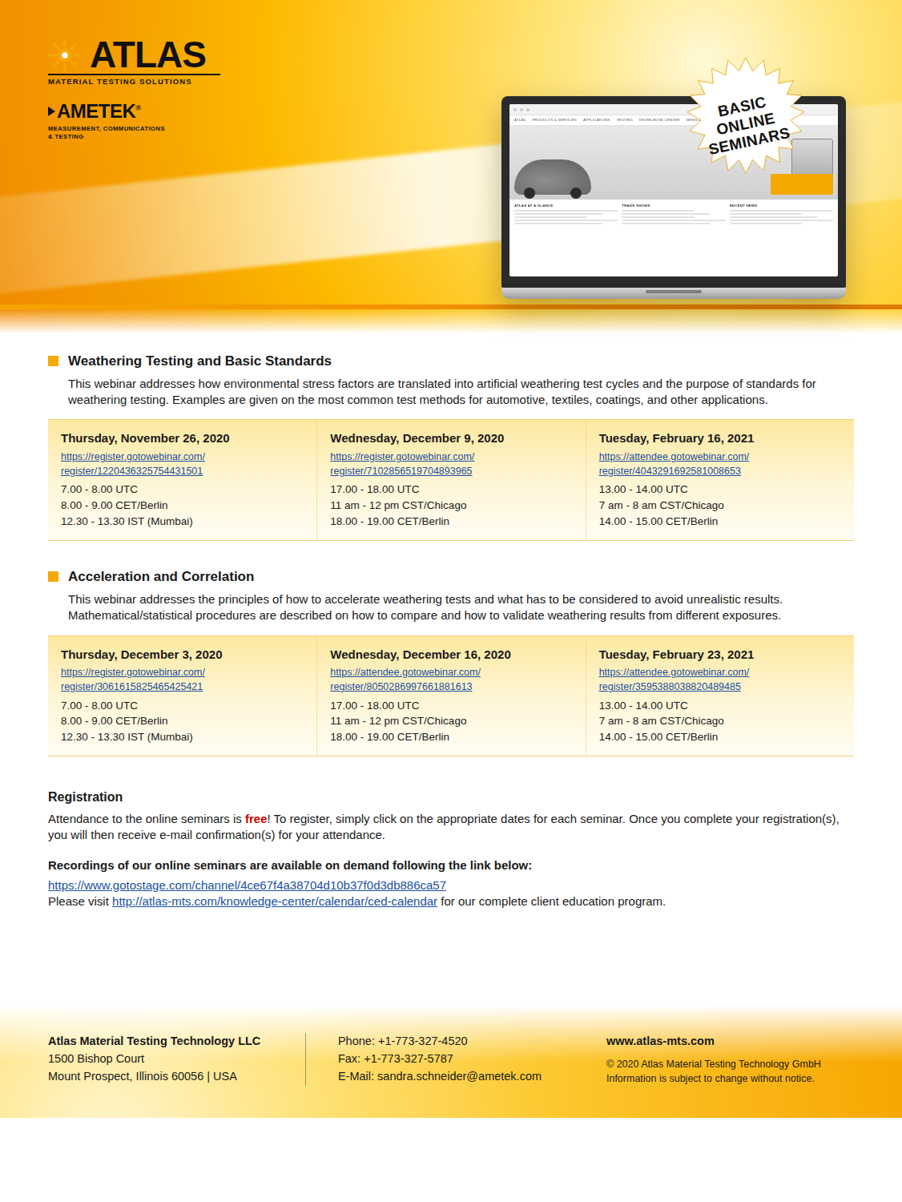ATLAS
MATERIAL TESTING SOLUTIONS
AMETEK®
MEASUREMENT, COMMUNICATIONS
& TESTING
BASIC
ONLINE
SEMINARS
ATLAS PRODUCTS & SERVICES APPLICATIONS TESTING KNOWLEDGE CENTER NEWS & EVENTS CONTACT
ATLAS AT A GLANCE
TRADE SHOWS
RECENT NEWS
Weathering Testing and Basic Standards
This webinar addresses how environmental stress factors are translated into artificial weathering test cycles and the purpose of standards for weathering testing. Examples are given on the most common test methods for automotive, textiles, coatings, and other applications.
Thursday, November 26, 2020 https://register.gotowebinar.com/
register/1220436325754431501
7.00 - 8.00 UTC
8.00 - 9.00 CET/Berlin
12.30 - 13.30 IST (Mumbai)
Wednesday, December 9, 2020 https://register.gotowebinar.com/
register/7102856519704893965
17.00 - 18.00 UTC
11 am - 12 pm CST/Chicago
18.00 - 19.00 CET/Berlin
Tuesday, February 16, 2021 https://attendee.gotowebinar.com/
register/4043291692581008653
13.00 - 14.00 UTC
7 am - 8 am CST/Chicago
14.00 - 15.00 CET/Berlin
Acceleration and Correlation
This webinar addresses the principles of how to accelerate weathering tests and what has to be considered to avoid unrealistic results. Mathematical/statistical procedures are described on how to compare and how to validate weathering results from different exposures.
Thursday, December 3, 2020 https://register.gotowebinar.com/
register/3061615825465425421
7.00 - 8.00 UTC
8.00 - 9.00 CET/Berlin
12.30 - 13.30 IST (Mumbai)
Wednesday, December 16, 2020 https://attendee.gotowebinar.com/
register/8050286997661881613
17.00 - 18.00 UTC
11 am - 12 pm CST/Chicago
18.00 - 19.00 CET/Berlin
Tuesday, February 23, 2021 https://attendee.gotowebinar.com/
register/3595388038820489485
13.00 - 14.00 UTC
7 am - 8 am CST/Chicago
14.00 - 15.00 CET/Berlin
Registration
Attendance to the online seminars is free! To register, simply click on the appropriate dates for each seminar. Once you complete your registration(s), you will then receive e-mail confirmation(s) for your attendance.
Recordings of our online seminars are available on demand following the link below:
https://www.gotostage.com/channel/4ce67f4a38704d10b37f0d3db886ca57
Please visit http://atlas-mts.com/knowledge-center/calendar/ced-calendar for our complete client education program.
Atlas Material Testing Technology LLC
1500 Bishop Court
Mount Prospect, Illinois 60056 | USA
Phone: +1-773-327-4520
Fax: +1-773-327-5787
E-Mail: sandra.schneider@ametek.com
www.atlas-mts.com
© 2020 Atlas Material Testing Technology GmbH
Information is subject to change without notice.